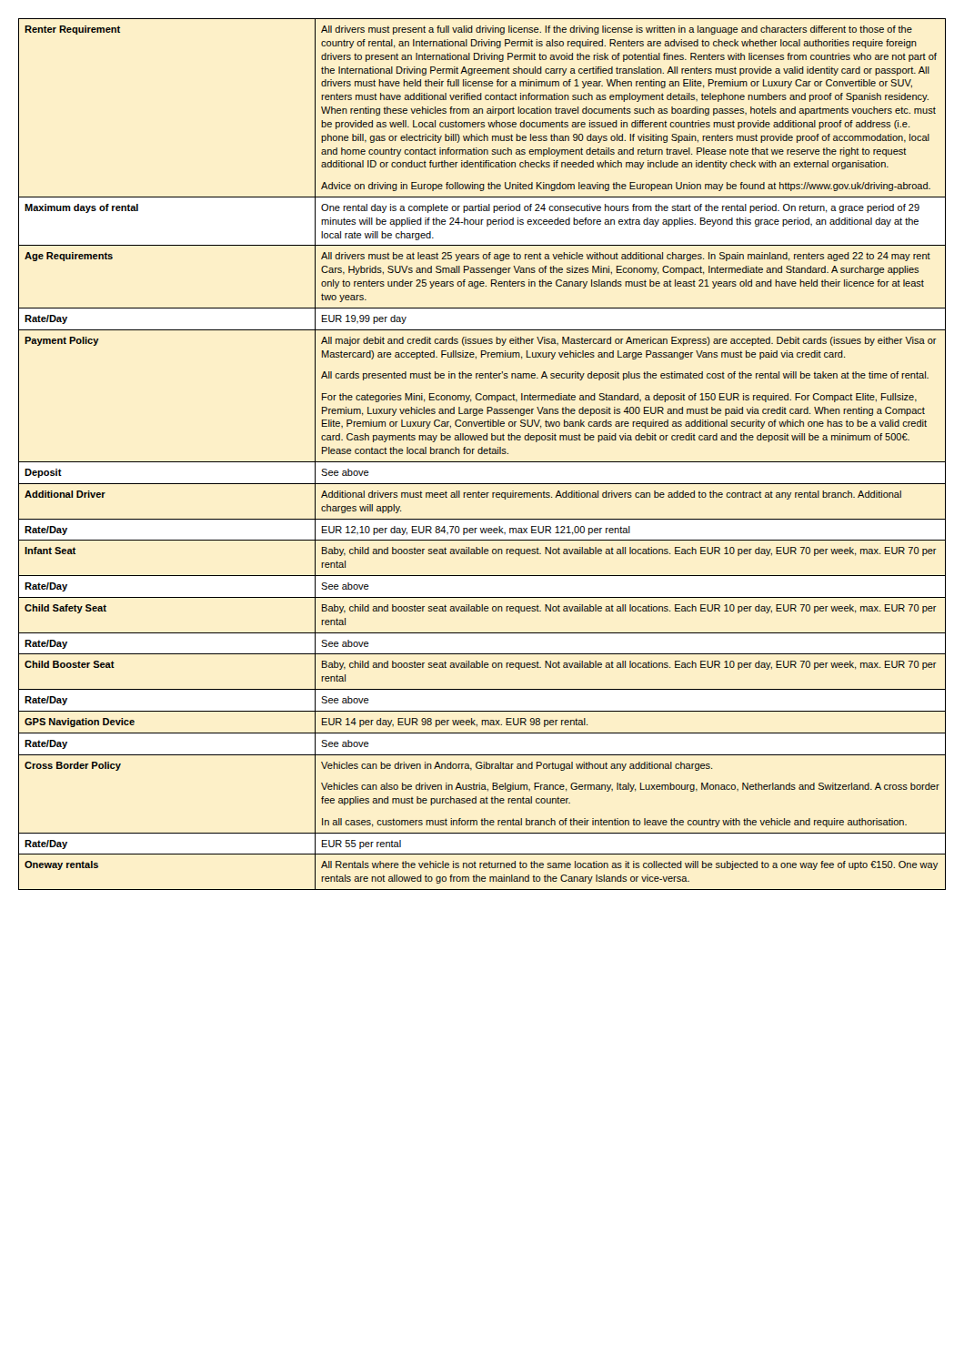| Renter Requirement | All drivers must present a full valid driving license. If the driving license is written in a language and characters different to those of the country of rental, an International Driving Permit is also required. Renters are advised to check whether local authorities require foreign drivers to present an International Driving Permit to avoid the risk of potential fines. Renters with licenses from countries who are not part of the International Driving Permit Agreement should carry a certified translation. All renters must provide a valid identity card or passport. All drivers must have held their full license for a minimum of 1 year. When renting an Elite, Premium or Luxury Car or Convertible or SUV, renters must have additional verified contact information such as employment details, telephone numbers and proof of Spanish residency. When renting these vehicles from an airport location travel documents such as boarding passes, hotels and apartments vouchers etc. must be provided as well. Local customers whose documents are issued in different countries must provide additional proof of address (i.e. phone bill, gas or electricity bill) which must be less than 90 days old. If visiting Spain, renters must provide proof of accommodation, local and home country contact information such as employment details and return travel. Please note that we reserve the right to request additional ID or conduct further identification checks if needed which may include an identity check with an external organisation. Advice on driving in Europe following the United Kingdom leaving the European Union may be found at https://www.gov.uk/driving-abroad. |
| Maximum days of rental | One rental day is a complete or partial period of 24 consecutive hours from the start of the rental period. On return, a grace period of 29 minutes will be applied if the 24-hour period is exceeded before an extra day applies. Beyond this grace period, an additional day at the local rate will be charged. |
| Age Requirements | All drivers must be at least 25 years of age to rent a vehicle without additional charges. In Spain mainland, renters aged 22 to 24 may rent Cars, Hybrids, SUVs and Small Passenger Vans of the sizes Mini, Economy, Compact, Intermediate and Standard. A surcharge applies only to renters under 25 years of age. Renters in the Canary Islands must be at least 21 years old and have held their licence for at least two years. |
| Rate/Day | EUR 19,99 per day |
| Payment Policy | All major debit and credit cards (issues by either Visa, Mastercard or American Express) are accepted. Debit cards (issues by either Visa or Mastercard) are accepted. Fullsize, Premium, Luxury vehicles and Large Passanger Vans must be paid via credit card. All cards presented must be in the renter's name. A security deposit plus the estimated cost of the rental will be taken at the time of rental. For the categories Mini, Economy, Compact, Intermediate and Standard, a deposit of 150 EUR is required. For Compact Elite, Fullsize, Premium, Luxury vehicles and Large Passenger Vans the deposit is 400 EUR and must be paid via credit card. When renting a Compact Elite, Premium or Luxury Car, Convertible or SUV, two bank cards are required as additional security of which one has to be a valid credit card. Cash payments may be allowed but the deposit must be paid via debit or credit card and the deposit will be a minimum of 500€. Please contact the local branch for details. |
| Deposit | See above |
| Additional Driver | Additional drivers must meet all renter requirements. Additional drivers can be added to the contract at any rental branch. Additional charges will apply. |
| Rate/Day | EUR 12,10 per day, EUR 84,70 per week, max EUR 121,00 per rental |
| Infant Seat | Baby, child and booster seat available on request. Not available at all locations. Each EUR 10 per day, EUR 70 per week, max. EUR 70 per rental |
| Rate/Day | See above |
| Child Safety Seat | Baby, child and booster seat available on request. Not available at all locations. Each EUR 10 per day, EUR 70 per week, max. EUR 70 per rental |
| Rate/Day | See above |
| Child Booster Seat | Baby, child and booster seat available on request. Not available at all locations. Each EUR 10 per day, EUR 70 per week, max. EUR 70 per rental |
| Rate/Day | See above |
| GPS Navigation Device | EUR 14 per day, EUR 98 per week, max. EUR 98 per rental. |
| Rate/Day | See above |
| Cross Border Policy | Vehicles can be driven in Andorra, Gibraltar and Portugal without any additional charges. Vehicles can also be driven in Austria, Belgium, France, Germany, Italy, Luxembourg, Monaco, Netherlands and Switzerland. A cross border fee applies and must be purchased at the rental counter. In all cases, customers must inform the rental branch of their intention to leave the country with the vehicle and require authorisation. |
| Rate/Day | EUR 55 per rental |
| Oneway rentals | All Rentals where the vehicle is not returned to the same location as it is collected will be subjected to a one way fee of upto €150. One way rentals are not allowed to go from the mainland to the Canary Islands or vice-versa. |